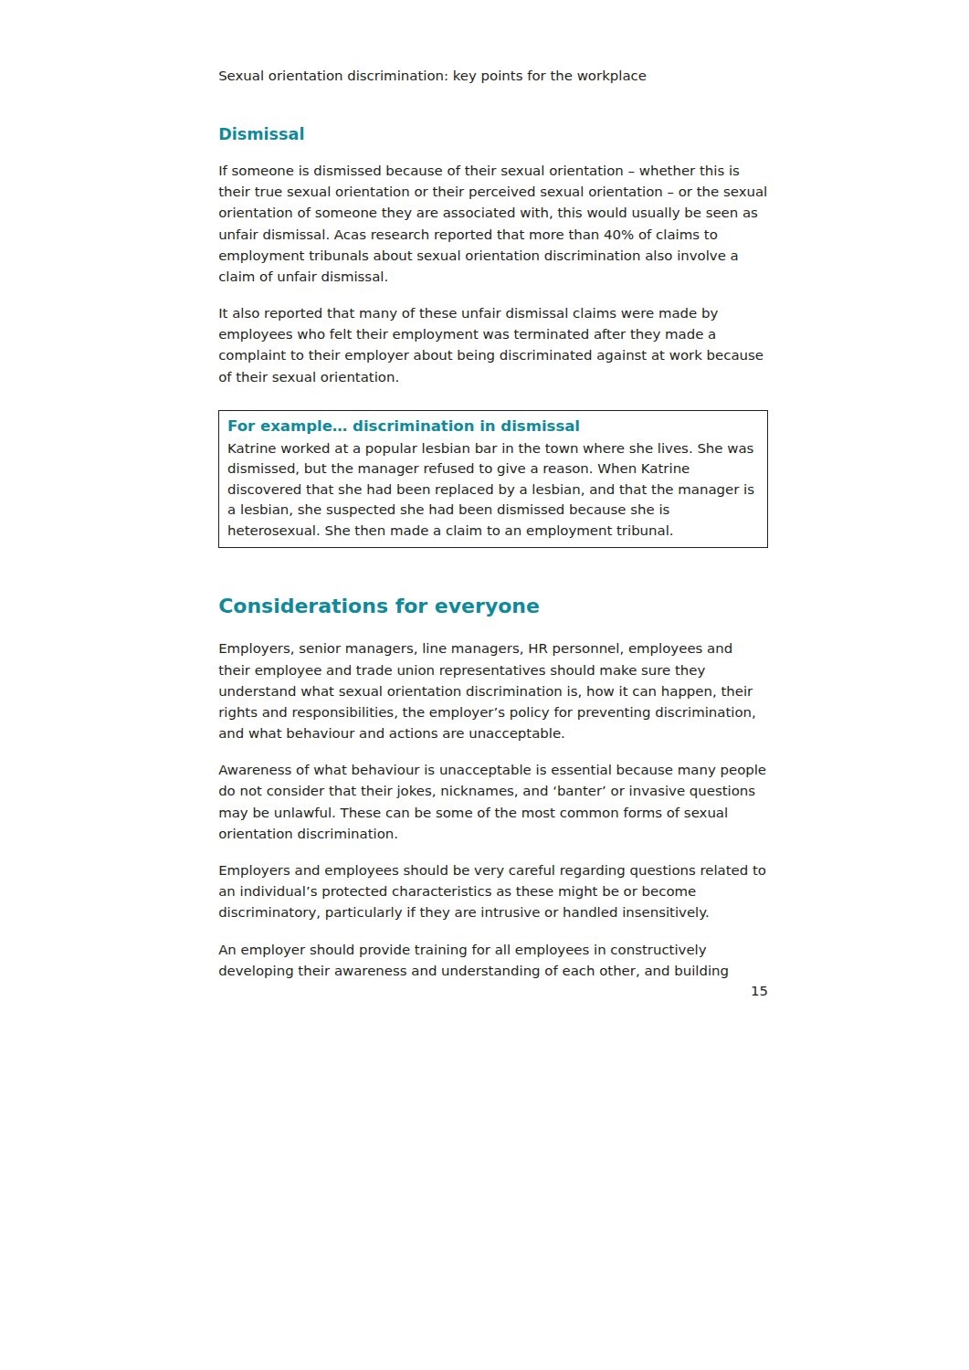Sexual orientation discrimination: key points for the workplace
Dismissal
If someone is dismissed because of their sexual orientation – whether this is their true sexual orientation or their perceived sexual orientation – or the sexual orientation of someone they are associated with, this would usually be seen as unfair dismissal. Acas research reported that more than 40% of claims to employment tribunals about sexual orientation discrimination also involve a claim of unfair dismissal.
It also reported that many of these unfair dismissal claims were made by employees who felt their employment was terminated after they made a complaint to their employer about being discriminated against at work because of their sexual orientation.
For example… discrimination in dismissal
Katrine worked at a popular lesbian bar in the town where she lives. She was dismissed, but the manager refused to give a reason. When Katrine discovered that she had been replaced by a lesbian, and that the manager is a lesbian, she suspected she had been dismissed because she is heterosexual. She then made a claim to an employment tribunal.
Considerations for everyone
Employers, senior managers, line managers, HR personnel, employees and their employee and trade union representatives should make sure they understand what sexual orientation discrimination is, how it can happen, their rights and responsibilities, the employer’s policy for preventing discrimination, and what behaviour and actions are unacceptable.
Awareness of what behaviour is unacceptable is essential because many people do not consider that their jokes, nicknames, and ‘banter’ or invasive questions may be unlawful. These can be some of the most common forms of sexual orientation discrimination.
Employers and employees should be very careful regarding questions related to an individual’s protected characteristics as these might be or become discriminatory, particularly if they are intrusive or handled insensitively.
An employer should provide training for all employees in constructively developing their awareness and understanding of each other, and building
15